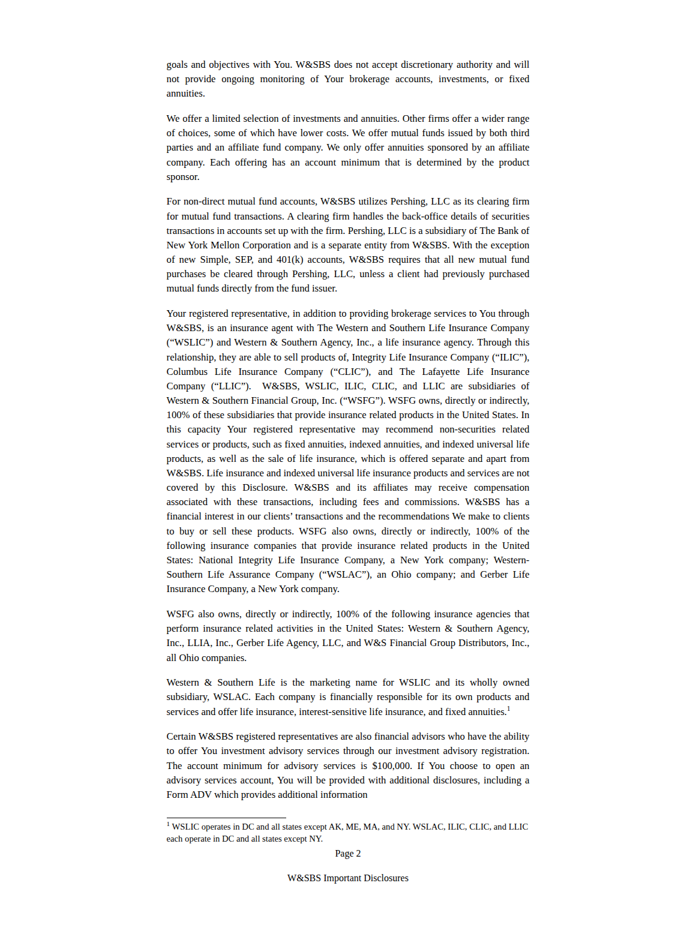goals and objectives with You. W&SBS does not accept discretionary authority and will not provide ongoing monitoring of Your brokerage accounts, investments, or fixed annuities.
We offer a limited selection of investments and annuities. Other firms offer a wider range of choices, some of which have lower costs. We offer mutual funds issued by both third parties and an affiliate fund company. We only offer annuities sponsored by an affiliate company. Each offering has an account minimum that is determined by the product sponsor.
For non-direct mutual fund accounts, W&SBS utilizes Pershing, LLC as its clearing firm for mutual fund transactions. A clearing firm handles the back-office details of securities transactions in accounts set up with the firm. Pershing, LLC is a subsidiary of The Bank of New York Mellon Corporation and is a separate entity from W&SBS. With the exception of new Simple, SEP, and 401(k) accounts, W&SBS requires that all new mutual fund purchases be cleared through Pershing, LLC, unless a client had previously purchased mutual funds directly from the fund issuer.
Your registered representative, in addition to providing brokerage services to You through W&SBS, is an insurance agent with The Western and Southern Life Insurance Company (“WSLIC”) and Western & Southern Agency, Inc., a life insurance agency. Through this relationship, they are able to sell products of, Integrity Life Insurance Company (“ILIC”), Columbus Life Insurance Company (“CLIC”), and The Lafayette Life Insurance Company (“LLIC”). W&SBS, WSLIC, ILIC, CLIC, and LLIC are subsidiaries of Western & Southern Financial Group, Inc. (“WSFG”). WSFG owns, directly or indirectly, 100% of these subsidiaries that provide insurance related products in the United States. In this capacity Your registered representative may recommend non-securities related services or products, such as fixed annuities, indexed annuities, and indexed universal life products, as well as the sale of life insurance, which is offered separate and apart from W&SBS. Life insurance and indexed universal life insurance products and services are not covered by this Disclosure. W&SBS and its affiliates may receive compensation associated with these transactions, including fees and commissions. W&SBS has a financial interest in our clients’ transactions and the recommendations We make to clients to buy or sell these products. WSFG also owns, directly or indirectly, 100% of the following insurance companies that provide insurance related products in the United States: National Integrity Life Insurance Company, a New York company; Western-Southern Life Assurance Company (“WSLAC”), an Ohio company; and Gerber Life Insurance Company, a New York company.
WSFG also owns, directly or indirectly, 100% of the following insurance agencies that perform insurance related activities in the United States: Western & Southern Agency, Inc., LLIA, Inc., Gerber Life Agency, LLC, and W&S Financial Group Distributors, Inc., all Ohio companies.
Western & Southern Life is the marketing name for WSLIC and its wholly owned subsidiary, WSLAC. Each company is financially responsible for its own products and services and offer life insurance, interest-sensitive life insurance, and fixed annuities.1
Certain W&SBS registered representatives are also financial advisors who have the ability to offer You investment advisory services through our investment advisory registration. The account minimum for advisory services is $100,000. If You choose to open an advisory services account, You will be provided with additional disclosures, including a Form ADV which provides additional information
1 WSLIC operates in DC and all states except AK, ME, MA, and NY. WSLAC, ILIC, CLIC, and LLIC each operate in DC and all states except NY.
Page 2
W&SBS Important Disclosures